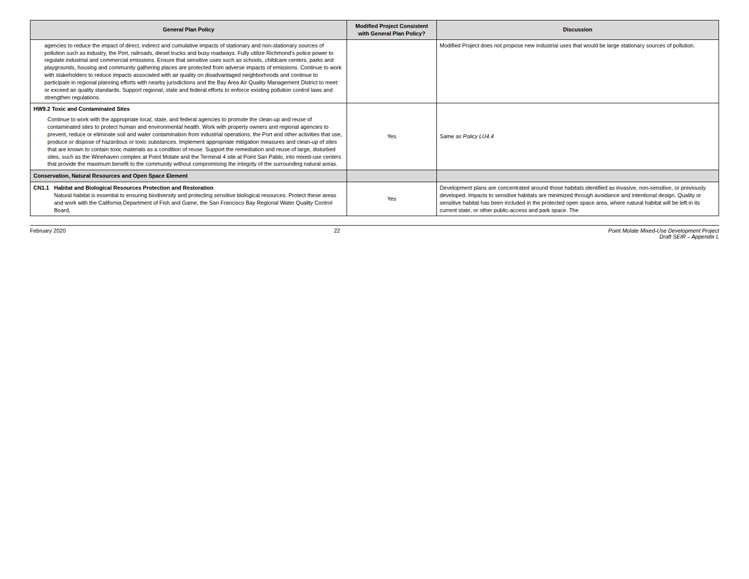| General Plan Policy | Modified Project Consistent with General Plan Policy? | Discussion |
| --- | --- | --- |
| agencies to reduce the impact of direct, indirect and cumulative impacts of stationary and non-stationary sources of pollution such as industry, the Port, railroads, diesel trucks and busy roadways. Fully utilize Richmond's police power to regulate industrial and commercial emissions. Ensure that sensitive uses such as schools, childcare centers, parks and playgrounds, housing and community gathering places are protected from adverse impacts of emissions. Continue to work with stakeholders to reduce impacts associated with air quality on disadvantaged neighborhoods and continue to participate in regional planning efforts with nearby jurisdictions and the Bay Area Air Quality Management District to meet or exceed air quality standards. Support regional, state and federal efforts to enforce existing pollution control laws and strengthen regulations. | | Modified Project does not propose new industrial uses that would be large stationary sources of pollution. |
| HW9.2 Toxic and Contaminated Sites Continue to work with the appropriate local, state, and federal agencies to promote the clean-up and reuse of contaminated sites to protect human and environmental health. Work with property owners and regional agencies to prevent, reduce or eliminate soil and water contamination from industrial operations, the Port and other activities that use, produce or dispose of hazardous or toxic substances. Implement appropriate mitigation measures and clean-up of sites that are known to contain toxic materials as a condition of reuse. Support the remediation and reuse of large, disturbed sites, such as the Winehaven complex at Point Molate and the Terminal 4 site at Point San Pablo, into mixed-use centers that provide the maximum benefit to the community without compromising the integrity of the surrounding natural areas. | Yes | Same as Policy LU4.4 |
| Conservation, Natural Resources and Open Space Element | | |
| CN1.1 Habitat and Biological Resources Protection and Restoration Natural habitat is essential to ensuring biodiversity and protecting sensitive biological resources. Protect these areas and work with the California Department of Fish and Game, the San Francisco Bay Regional Water Quality Control Board, | Yes | Development plans are concentrated around those habitats identified as invasive, non-sensitive, or previously developed. Impacts to sensitive habitats are minimized through avoidance and intentional design. Quality or sensitive habitat has been included in the protected open space area, where natural habitat will be left in its current state, or other public-access and park space. The |
February 2020
22
Point Molate Mixed-Use Development Project Draft SEIR – Appendix L